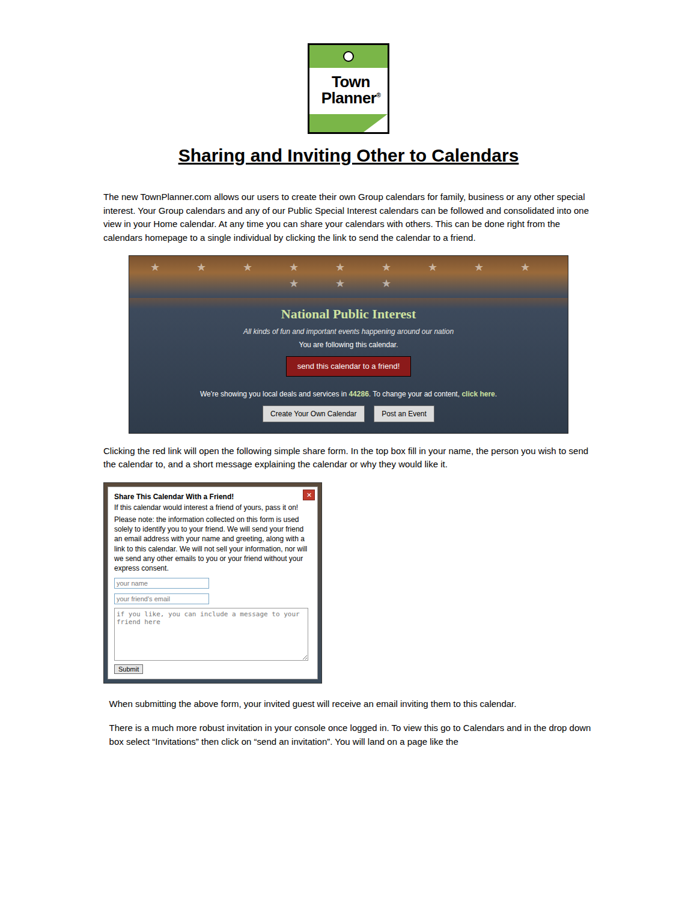Town
Planner®
Sharing and Inviting Other to Calendars
The new TownPlanner.com allows our users to create their own Group calendars for family, business or any other special interest. Your Group calendars and any of our Public Special Interest calendars can be followed and consolidated into one view in your Home calendar. At any time you can share your calendars with others. This can be done right from the calendars homepage to a single individual by clicking the link to send the calendar to a friend.
National Public Interest
All kinds of fun and important events happening around our nation
You are following this calendar.
send this calendar to a friend!
We're showing you local deals and services in 44286. To change your ad content, click here.
Create Your Own Calendar Post an Event
Clicking the red link will open the following simple share form. In the top box fill in your name, the person you wish to send the calendar to, and a short message explaining the calendar or why they would like it.
✕
Share This Calendar With a Friend! If this calendar would interest a friend of yours, pass it on!
Please note: the information collected on this form is used solely to identify you to your friend. We will send your friend an email address with your name and greeting, along with a link to this calendar. We will not sell your information, nor will we send any other emails to you or your friend without your express consent.
if you like, you can include a message to your friend here Submit
When submitting the above form, your invited guest will receive an email inviting them to this calendar.
There is a much more robust invitation in your console once logged in. To view this go to Calendars and in the drop down box select “Invitations” then click on “send an invitation”. You will land on a page like the